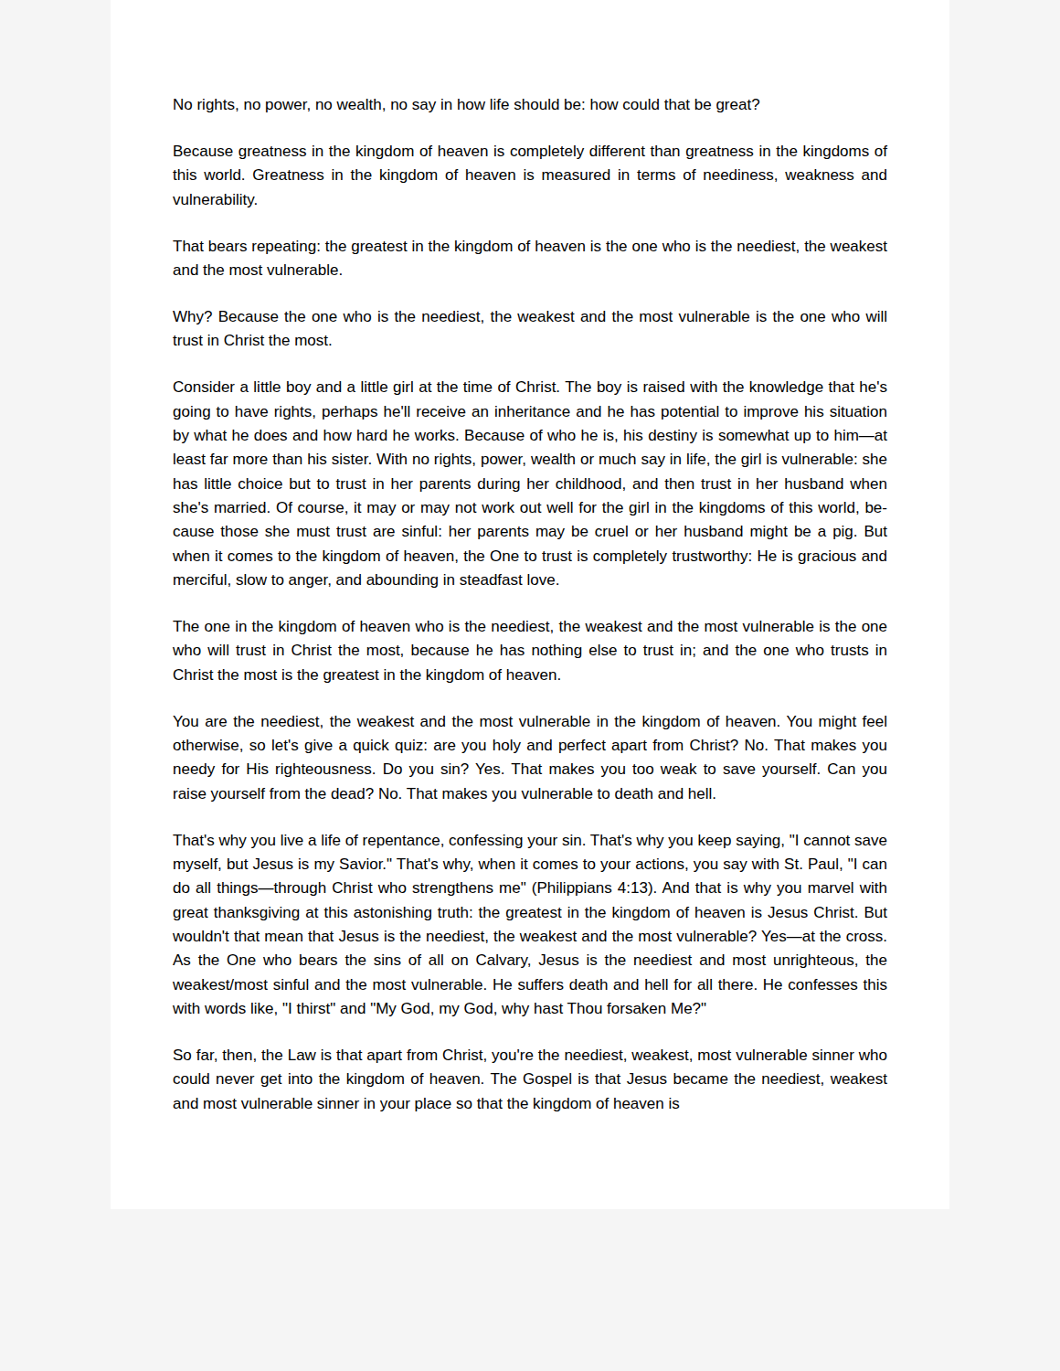No rights, no power, no wealth, no say in how life should be: how could that be great?
Because greatness in the kingdom of heaven is completely different than greatness in the kingdoms of this world. Greatness in the kingdom of heaven is measured in terms of neediness, weakness and vulnerability.
That bears repeating: the greatest in the kingdom of heaven is the one who is the neediest, the weakest and the most vulnerable.
Why? Because the one who is the neediest, the weakest and the most vulnerable is the one who will trust in Christ the most.
Consider a little boy and a little girl at the time of Christ. The boy is raised with the knowledge that he's going to have rights, perhaps he'll receive an inheritance and he has potential to improve his situation by what he does and how hard he works. Because of who he is, his destiny is somewhat up to him—at least far more than his sister. With no rights, power, wealth or much say in life, the girl is vulnerable: she has little choice but to trust in her parents during her childhood, and then trust in her husband when she's married. Of course, it may or may not work out well for the girl in the kingdoms of this world, because those she must trust are sinful: her parents may be cruel or her husband might be a pig. But when it comes to the kingdom of heaven, the One to trust is completely trustworthy: He is gracious and merciful, slow to anger, and abounding in steadfast love.
The one in the kingdom of heaven who is the neediest, the weakest and the most vulnerable is the one who will trust in Christ the most, because he has nothing else to trust in; and the one who trusts in Christ the most is the greatest in the kingdom of heaven.
You are the neediest, the weakest and the most vulnerable in the kingdom of heaven. You might feel otherwise, so let's give a quick quiz: are you holy and perfect apart from Christ? No. That makes you needy for His righteousness. Do you sin? Yes. That makes you too weak to save yourself. Can you raise yourself from the dead? No. That makes you vulnerable to death and hell.
That's why you live a life of repentance, confessing your sin. That's why you keep saying, "I cannot save myself, but Jesus is my Savior." That's why, when it comes to your actions, you say with St. Paul, "I can do all things—through Christ who strengthens me" (Philippians 4:13). And that is why you marvel with great thanksgiving at this astonishing truth: the greatest in the kingdom of heaven is Jesus Christ. But wouldn't that mean that Jesus is the neediest, the weakest and the most vulnerable? Yes—at the cross. As the One who bears the sins of all on Calvary, Jesus is the neediest and most unrighteous, the weakest/most sinful and the most vulnerable. He suffers death and hell for all there. He confesses this with words like, "I thirst" and "My God, my God, why hast Thou forsaken Me?"
So far, then, the Law is that apart from Christ, you're the neediest, weakest, most vulnerable sinner who could never get into the kingdom of heaven. The Gospel is that Jesus became the neediest, weakest and most vulnerable sinner in your place so that the kingdom of heaven is